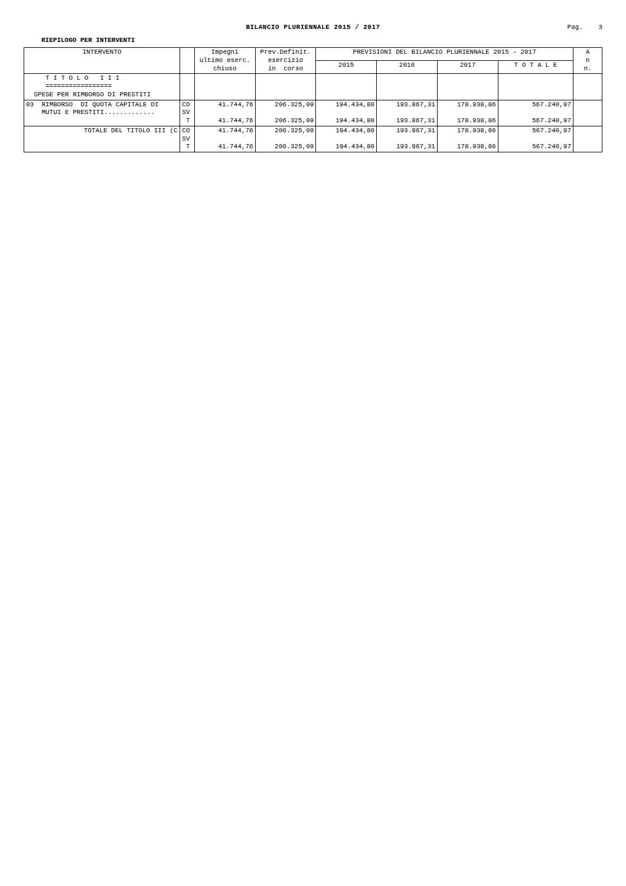BILANCIO PLURIENNALE 2015 / 2017
Pag. 3
RIEPILOGO PER INTERVENTI
| INTERVENTO | | Impegni ultimo eserc. chiuso | Prev.Definit. esercizio in corso | PREVISIONI DEL BILANCIO PLURIENNALE 2015 - 2017 | A n n. |
| --- | --- | --- | --- | --- | --- |
| 2015 | 2016 | 2017 | T O T A L E |
| T I T O L O I I I ================= SPESE PER RIMBORSO DI PRESTITI | | | | | | | | |
| 03 RIMBORSO DI QUOTA CAPITALE DI MUTUI E PRESTITI............. | CO SV T | 41.744,76 41.744,76 | 206.325,09 206.325,09 | 194.434,80 194.434,80 | 193.867,31 193.867,31 | 178.938,86 178.938,86 | 567.240,97 567.240,97 | |
| TOTALE DEL TITOLO III (C | CO SV T | 41.744,76 41.744,76 | 206.325,09 206.325,09 | 194.434,80 194.434,80 | 193.867,31 193.867,31 | 178.938,86 178.938,86 | 567.240,97 567.240,97 | |